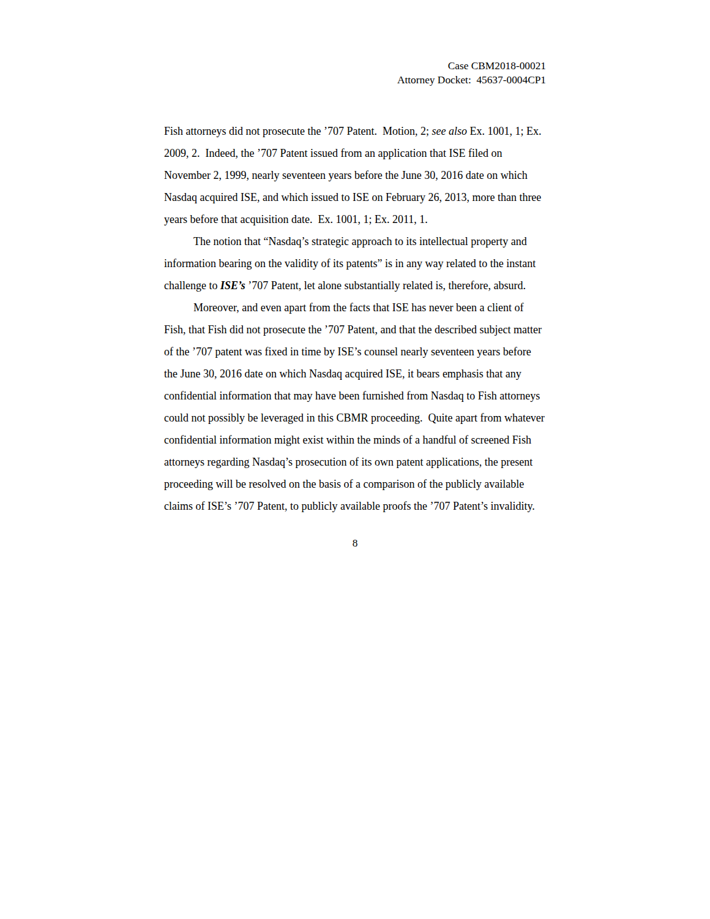Case CBM2018-00021
Attorney Docket: 45637-0004CP1
Fish attorneys did not prosecute the ’707 Patent. Motion, 2; see also Ex. 1001, 1; Ex. 2009, 2. Indeed, the ’707 Patent issued from an application that ISE filed on November 2, 1999, nearly seventeen years before the June 30, 2016 date on which Nasdaq acquired ISE, and which issued to ISE on February 26, 2013, more than three years before that acquisition date. Ex. 1001, 1; Ex. 2011, 1.
The notion that “Nasdaq’s strategic approach to its intellectual property and information bearing on the validity of its patents” is in any way related to the instant challenge to ISE’s ’707 Patent, let alone substantially related is, therefore, absurd.
Moreover, and even apart from the facts that ISE has never been a client of Fish, that Fish did not prosecute the ’707 Patent, and that the described subject matter of the ’707 patent was fixed in time by ISE’s counsel nearly seventeen years before the June 30, 2016 date on which Nasdaq acquired ISE, it bears emphasis that any confidential information that may have been furnished from Nasdaq to Fish attorneys could not possibly be leveraged in this CBMR proceeding. Quite apart from whatever confidential information might exist within the minds of a handful of screened Fish attorneys regarding Nasdaq’s prosecution of its own patent applications, the present proceeding will be resolved on the basis of a comparison of the publicly available claims of ISE’s ’707 Patent, to publicly available proofs the ’707 Patent’s invalidity.
8